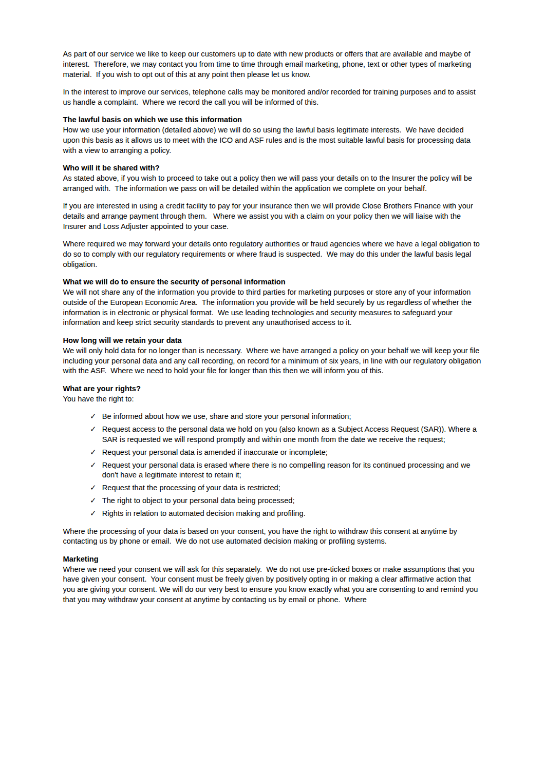As part of our service we like to keep our customers up to date with new products or offers that are available and maybe of interest. Therefore, we may contact you from time to time through email marketing, phone, text or other types of marketing material. If you wish to opt out of this at any point then please let us know.
In the interest to improve our services, telephone calls may be monitored and/or recorded for training purposes and to assist us handle a complaint. Where we record the call you will be informed of this.
The lawful basis on which we use this information
How we use your information (detailed above) we will do so using the lawful basis legitimate interests. We have decided upon this basis as it allows us to meet with the ICO and ASF rules and is the most suitable lawful basis for processing data with a view to arranging a policy.
Who will it be shared with?
As stated above, if you wish to proceed to take out a policy then we will pass your details on to the Insurer the policy will be arranged with. The information we pass on will be detailed within the application we complete on your behalf.
If you are interested in using a credit facility to pay for your insurance then we will provide Close Brothers Finance with your details and arrange payment through them. Where we assist you with a claim on your policy then we will liaise with the Insurer and Loss Adjuster appointed to your case.
Where required we may forward your details onto regulatory authorities or fraud agencies where we have a legal obligation to do so to comply with our regulatory requirements or where fraud is suspected. We may do this under the lawful basis legal obligation.
What we will do to ensure the security of personal information
We will not share any of the information you provide to third parties for marketing purposes or store any of your information outside of the European Economic Area. The information you provide will be held securely by us regardless of whether the information is in electronic or physical format. We use leading technologies and security measures to safeguard your information and keep strict security standards to prevent any unauthorised access to it.
How long will we retain your data
We will only hold data for no longer than is necessary. Where we have arranged a policy on your behalf we will keep your file including your personal data and any call recording, on record for a minimum of six years, in line with our regulatory obligation with the ASF. Where we need to hold your file for longer than this then we will inform you of this.
What are your rights?
You have the right to:
Be informed about how we use, share and store your personal information;
Request access to the personal data we hold on you (also known as a Subject Access Request (SAR)). Where a SAR is requested we will respond promptly and within one month from the date we receive the request;
Request your personal data is amended if inaccurate or incomplete;
Request your personal data is erased where there is no compelling reason for its continued processing and we don't have a legitimate interest to retain it;
Request that the processing of your data is restricted;
The right to object to your personal data being processed;
Rights in relation to automated decision making and profiling.
Where the processing of your data is based on your consent, you have the right to withdraw this consent at anytime by contacting us by phone or email. We do not use automated decision making or profiling systems.
Marketing
Where we need your consent we will ask for this separately. We do not use pre-ticked boxes or make assumptions that you have given your consent. Your consent must be freely given by positively opting in or making a clear affirmative action that you are giving your consent. We will do our very best to ensure you know exactly what you are consenting to and remind you that you may withdraw your consent at anytime by contacting us by email or phone. Where